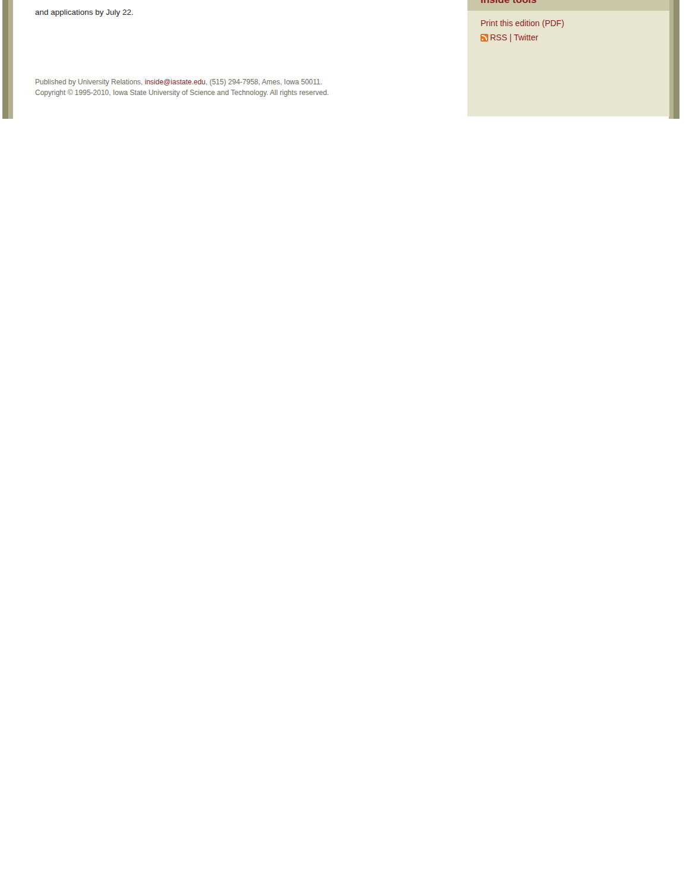and applications by July 22.
Published by University Relations, inside@iastate.edu, (515) 294-7958, Ames, Iowa 50011.
Copyright © 1995-2010, Iowa State University of Science and Technology. All rights reserved.
inside tools
Print this edition (PDF)
RSS | Twitter